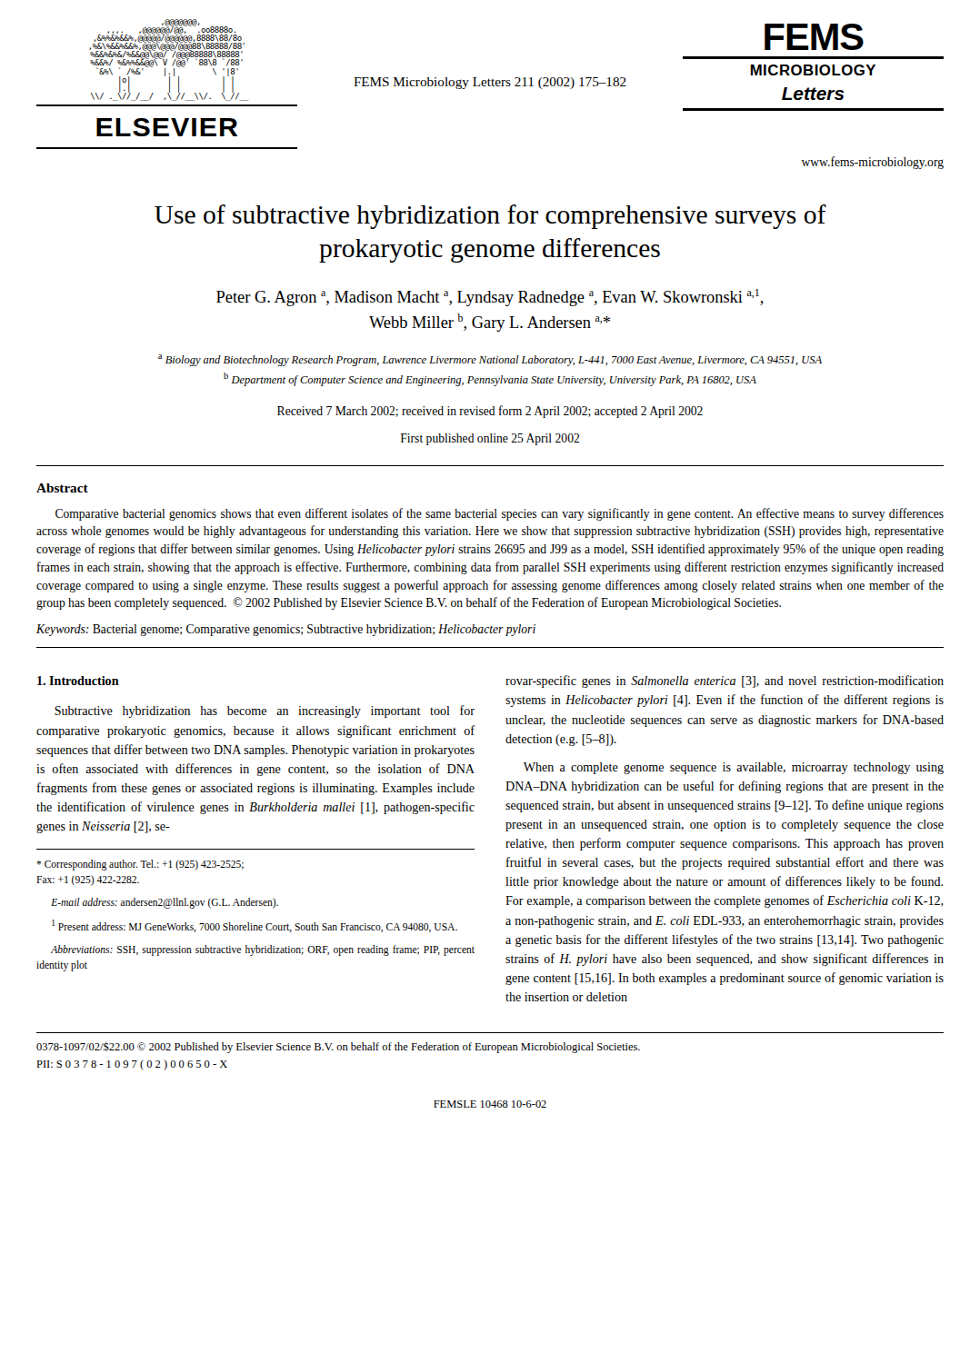,@@@@@@@, ,,,. ,@@@@@@/@@, .oo8888o. ,&%%&%&&%,@@@@@/@@@@@@,8888\88/8o ,%&\%&&%&&%,@@@\@@@/@@@88\88888/88' %&&%&%&/%&&@@\@@/ /@@@88888\88888' %&&%/ %&%%&&@@\ V /@@' `88\8 `/88' `&%\ ` /%&' |.| \ '|8' |o| | | | | |.| | | | | \\/ ._\//_/__/ ,\_//__\\/. \_//__
ELSEVIER
FEMS Microbiology Letters 211 (2002) 175–182
FEMS
MICROBIOLOGY
Letters
www.fems-microbiology.org
Use of subtractive hybridization for comprehensive surveys of
prokaryotic genome differences
Peter G. Agron a, Madison Macht a, Lyndsay Radnedge a, Evan W. Skowronski a,1,
Webb Miller b, Gary L. Andersen a,*
a Biology and Biotechnology Research Program, Lawrence Livermore National Laboratory, L-441, 7000 East Avenue, Livermore, CA 94551, USA
b Department of Computer Science and Engineering, Pennsylvania State University, University Park, PA 16802, USA
Received 7 March 2002; received in revised form 2 April 2002; accepted 2 April 2002
First published online 25 April 2002
Abstract
Comparative bacterial genomics shows that even different isolates of the same bacterial species can vary significantly in gene content. An effective means to survey differences across whole genomes would be highly advantageous for understanding this variation. Here we show that suppression subtractive hybridization (SSH) provides high, representative coverage of regions that differ between similar genomes. Using Helicobacter pylori strains 26695 and J99 as a model, SSH identified approximately 95% of the unique open reading frames in each strain, showing that the approach is effective. Furthermore, combining data from parallel SSH experiments using different restriction enzymes significantly increased coverage compared to using a single enzyme. These results suggest a powerful approach for assessing genome differences among closely related strains when one member of the group has been completely sequenced. © 2002 Published by Elsevier Science B.V. on behalf of the Federation of European Microbiological Societies.
Keywords: Bacterial genome; Comparative genomics; Subtractive hybridization; Helicobacter pylori
1. Introduction
Subtractive hybridization has become an increasingly important tool for comparative prokaryotic genomics, because it allows significant enrichment of sequences that differ between two DNA samples. Phenotypic variation in prokaryotes is often associated with differences in gene content, so the isolation of DNA fragments from these genes or associated regions is illuminating. Examples include the identification of virulence genes in Burkholderia mallei [1], pathogen-specific genes in Neisseria [2], se-
* Corresponding author. Tel.: +1 (925) 423-2525;
Fax: +1 (925) 422-2282.
E-mail address: andersen2@llnl.gov (G.L. Andersen).
1 Present address: MJ GeneWorks, 7000 Shoreline Court, South San Francisco, CA 94080, USA.
Abbreviations: SSH, suppression subtractive hybridization; ORF, open reading frame; PIP, percent identity plot
rovar-specific genes in Salmonella enterica [3], and novel restriction-modification systems in Helicobacter pylori [4]. Even if the function of the different regions is unclear, the nucleotide sequences can serve as diagnostic markers for DNA-based detection (e.g. [5–8]).
When a complete genome sequence is available, microarray technology using DNA–DNA hybridization can be useful for defining regions that are present in the sequenced strain, but absent in unsequenced strains [9–12]. To define unique regions present in an unsequenced strain, one option is to completely sequence the close relative, then perform computer sequence comparisons. This approach has proven fruitful in several cases, but the projects required substantial effort and there was little prior knowledge about the nature or amount of differences likely to be found. For example, a comparison between the complete genomes of Escherichia coli K-12, a non-pathogenic strain, and E. coli EDL-933, an enterohemorrhagic strain, provides a genetic basis for the different lifestyles of the two strains [13,14]. Two pathogenic strains of H. pylori have also been sequenced, and show significant differences in gene content [15,16]. In both examples a predominant source of genomic variation is the insertion or deletion
0378-1097/02/$22.00 © 2002 Published by Elsevier Science B.V. on behalf of the Federation of European Microbiological Societies.
PII: S 0 3 7 8 - 1 0 9 7 ( 0 2 ) 0 0 6 5 0 - X
FEMSLE 10468 10-6-02